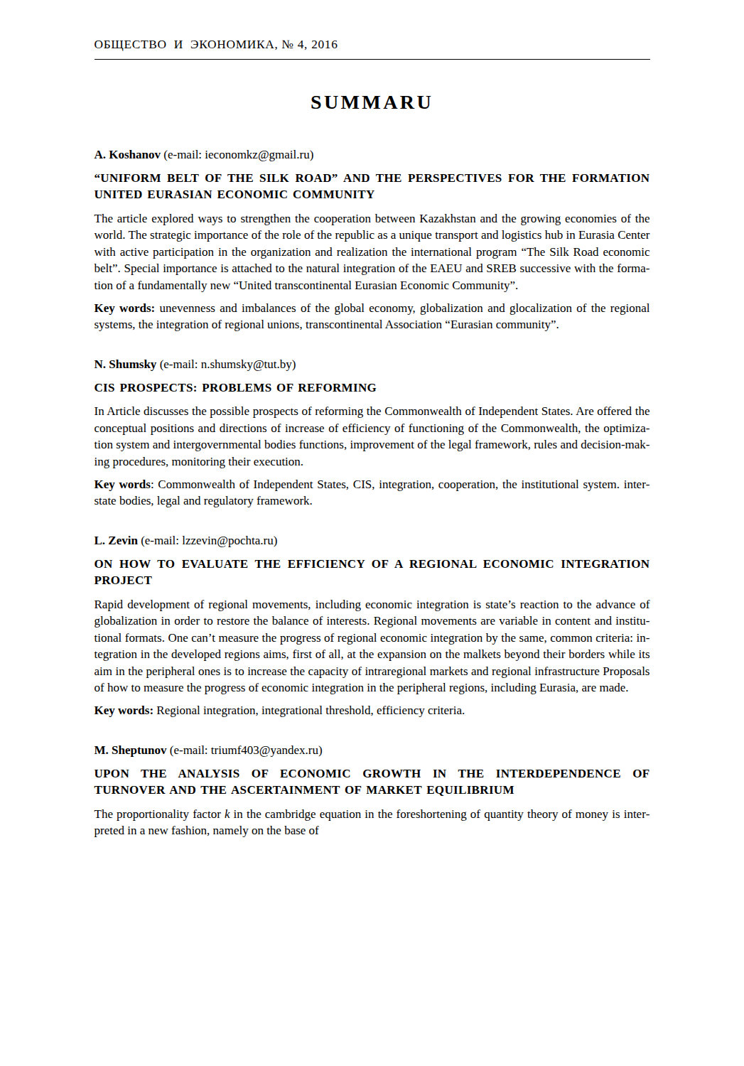Общество и экономика, № 4, 2016
SUMMARU
A. Koshanov (e-mail: ieconomkz@gmail.ru)
“Uniform belt of the Silk Road” and the perspectives for the formation united Eurasian economic community
The article explored ways to strengthen the cooperation between Kazakhstan and the growing economies of the world. The strategic importance of the role of the republic as a unique transport and logistics hub in Eurasia Center with active participation in the organization and realization the international program “The Silk Road economic belt”. Special importance is attached to the natural integration of the EAEU and SREB successive with the formation of a fundamentally new “United transcontinental Eurasian Economic Community”.
Key words: unevenness and imbalances of the global economy, globalization and glocalization of the regional systems, the integration of regional unions, transcontinental Association “Eurasian community”.
N. Shumsky (e-mail: n.shumsky@tut.by)
CIS prospects: problems of reforming
In Article discusses the possible prospects of reforming the Commonwealth of Independent States. Are offered the conceptual positions and directions of increase of efficiency of functioning of the Commonwealth, the optimization system and intergovernmental bodies functions, improvement of the legal framework, rules and decision-making procedures, monitoring their execution.
Key words: Commonwealth of Independent States, CIS, integration, cooperation, the institutional system. interstate bodies, legal and regulatory framework.
L. Zevin (e-mail: lzzevin@pochta.ru)
On how to evaluate the efficiency of a regional economic integration project
Rapid development of regional movements, including economic integration is state’s reaction to the advance of globalization in order to restore the balance of interests. Regional movements are variable in content and institutional formats. One can’t measure the progress of regional economic integration by the same, common criteria: integration in the developed regions aims, first of all, at the expansion on the malkets beyond their borders while its aim in the peripheral ones is to increase the capacity of intraregional markets and regional infrastructure Proposals of how to measure the progress of economic integration in the peripheral regions, including Eurasia, are made.
Key words: Regional integration, integrational threshold, efficiency criteria.
M. Sheptunov (e-mail: triumf403@yandex.ru)
Upon the analysis of economic growth in the interdependence of turnover and the ascertainment of market equilibrium
The proportionality factor k in the cambridge equation in the foreshortening of quantity theory of money is interpreted in a new fashion, namely on the base of